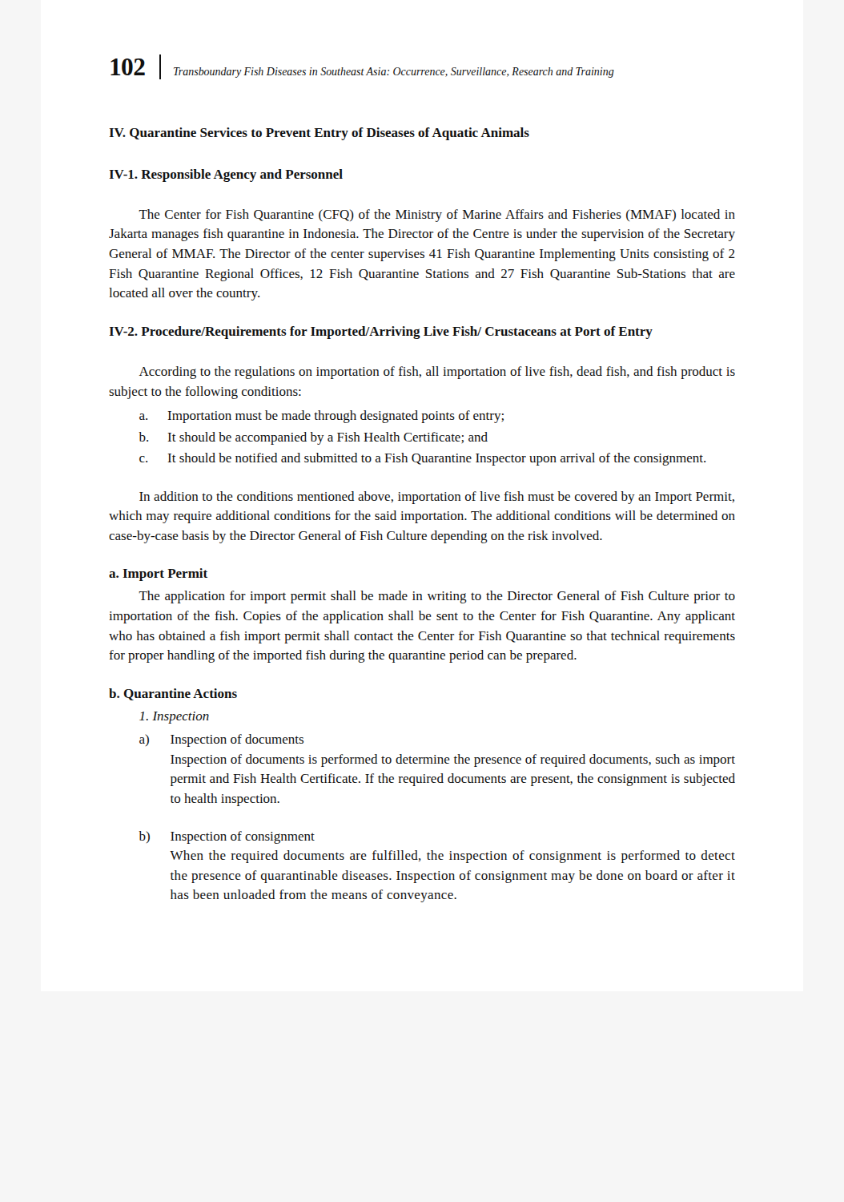102
Transboundary Fish Diseases in Southeast Asia: Occurrence, Surveillance, Research and Training
IV. Quarantine Services to Prevent Entry of Diseases of Aquatic Animals
IV-1. Responsible Agency and Personnel
The Center for Fish Quarantine (CFQ) of the Ministry of Marine Affairs and Fisheries (MMAF) located in Jakarta manages fish quarantine in Indonesia. The Director of the Centre is under the supervision of the Secretary General of MMAF. The Director of the center supervises 41 Fish Quarantine Implementing Units consisting of 2 Fish Quarantine Regional Offices, 12 Fish Quarantine Stations and 27 Fish Quarantine Sub-Stations that are located all over the country.
IV-2. Procedure/Requirements for Imported/Arriving Live Fish/ Crustaceans at Port of Entry
According to the regulations on importation of fish, all importation of live fish, dead fish, and fish product is subject to the following conditions:
a. Importation must be made through designated points of entry;
b. It should be accompanied by a Fish Health Certificate; and
c. It should be notified and submitted to a Fish Quarantine Inspector upon arrival of the consignment.
In addition to the conditions mentioned above, importation of live fish must be covered by an Import Permit, which may require additional conditions for the said importation. The additional conditions will be determined on case-by-case basis by the Director General of Fish Culture depending on the risk involved.
a. Import Permit
The application for import permit shall be made in writing to the Director General of Fish Culture prior to importation of the fish. Copies of the application shall be sent to the Center for Fish Quarantine. Any applicant who has obtained a fish import permit shall contact the Center for Fish Quarantine so that technical requirements for proper handling of the imported fish during the quarantine period can be prepared.
b. Quarantine Actions
1. Inspection
a)
Inspection of documents
Inspection of documents is performed to determine the presence of required documents, such as import permit and Fish Health Certificate. If the required documents are present, the consignment is subjected to health inspection.
b)
Inspection of consignment
When the required documents are fulfilled, the inspection of consignment is performed to detect the presence of quarantinable diseases. Inspection of consignment may be done on board or after it has been unloaded from the means of conveyance.